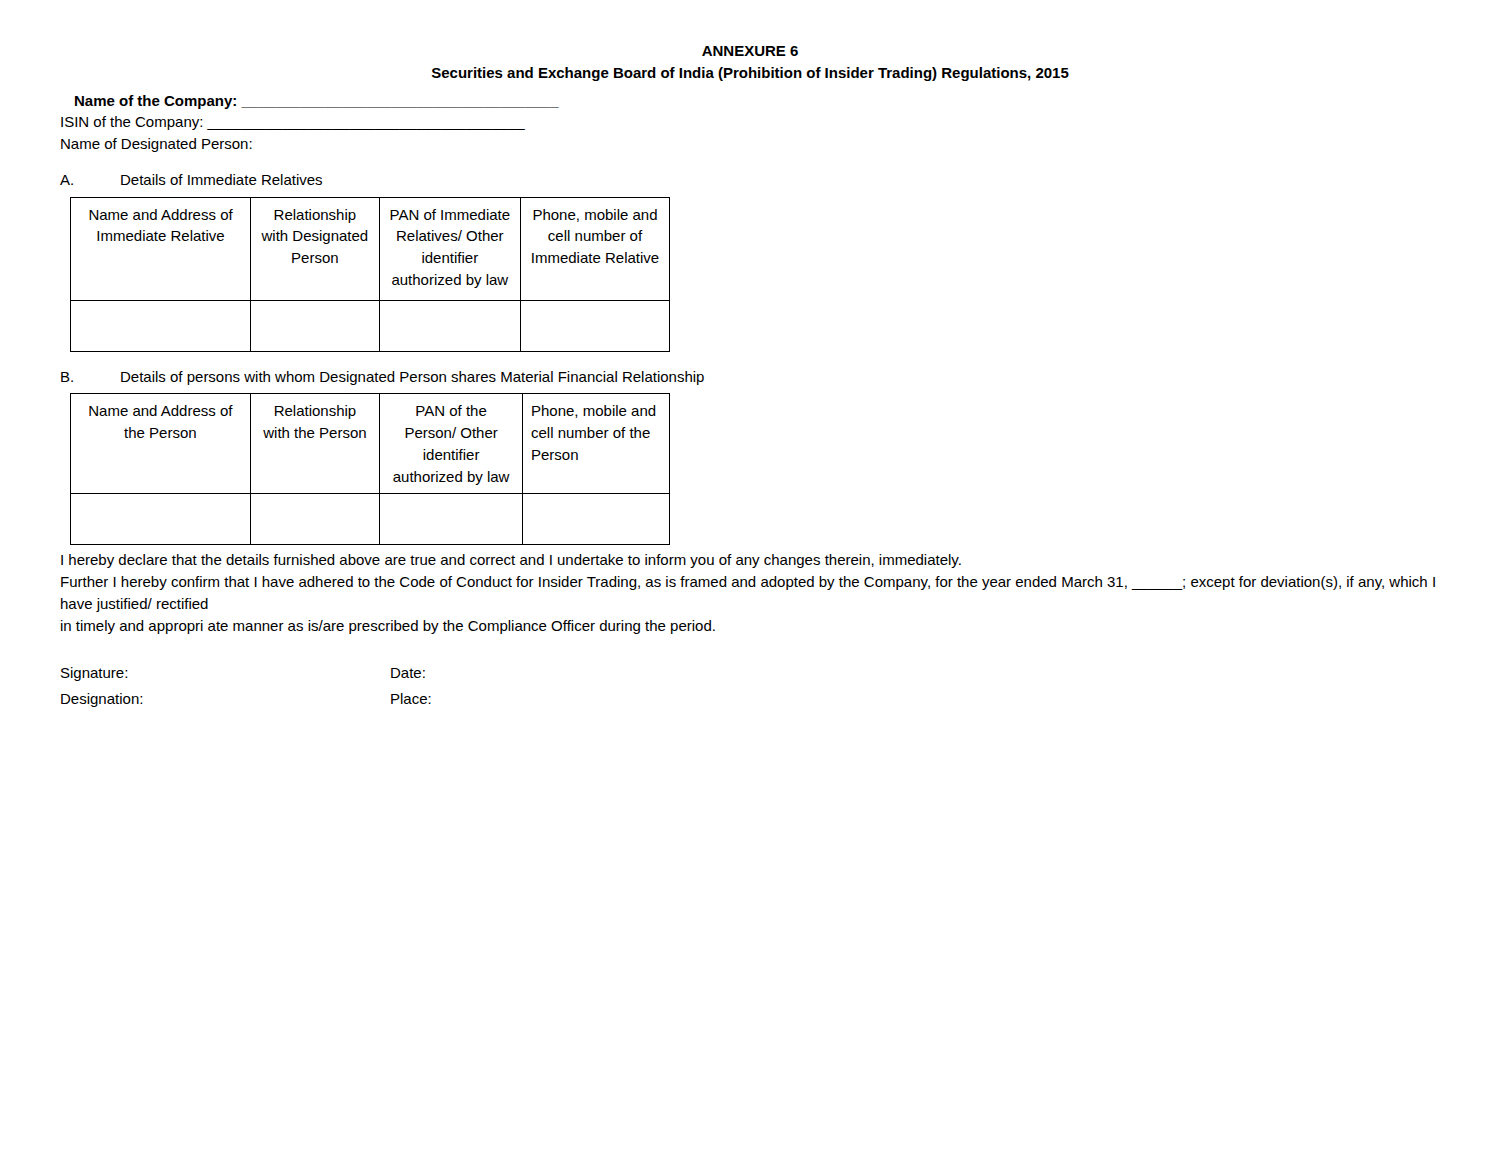ANNEXURE 6
Securities and Exchange Board of India (Prohibition of Insider Trading) Regulations, 2015
Name of the Company: ______________________________________
ISIN of the Company: ______________________________________
Name of Designated Person:
A. Details of Immediate Relatives
| Name and Address of Immediate Relative | Relationship with Designated Person | PAN of Immediate Relatives/ Other identifier authorized by law | Phone, mobile and cell number of Immediate Relative |
| --- | --- | --- | --- |
B. Details of persons with whom Designated Person shares Material Financial Relationship
| Name and Address of the Person | Relationship with the Person | PAN of the Person/ Other identifier authorized by law | Phone, mobile and cell number of the Person |
| --- | --- | --- | --- |
I hereby declare that the details furnished above are true and correct and I undertake to inform you of any changes therein, immediately.
Further I hereby confirm that I have adhered to the Code of Conduct for Insider Trading, as is framed and adopted by the Company, for the year ended March 31, ______; except for deviation(s), if any, which I have justified/ rectified
in timely and appropri ate manner as is/are prescribed by the Compliance Officer during the period.
| Signature: | Date: |
| Designation: | Place: |